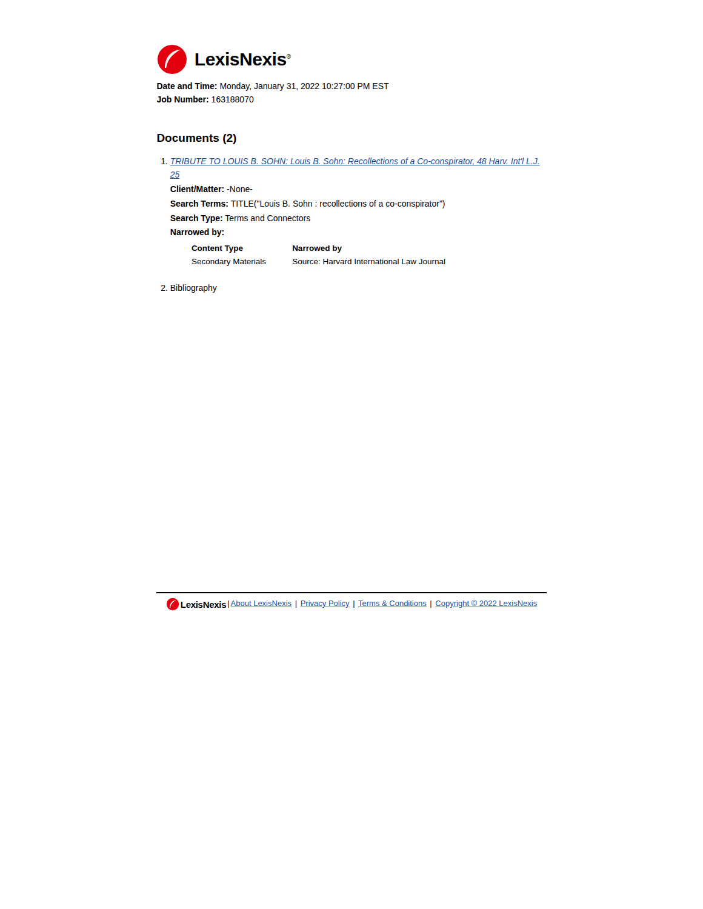Lexis Nexis®
Date and Time: Monday, January 31, 2022 10:27:00 PM EST
Job Number: 163188070
Documents (2)
TRIBUTE TO LOUIS B. SOHN: Louis B. Sohn: Recollections of a Co-conspirator, 48 Harv. Int'l L.J. 25
Client/Matter: -None-
Search Terms: TITLE("Louis B. Sohn : recollections of a co-conspirator")
Search Type: Terms and Connectors
Narrowed by:
| Content Type | Narrowed by |
| --- | --- |
| Secondary Materials | Source: Harvard International Law Journal |
Bibliography
LexisNexis|About LexisNexis | Privacy Policy | Terms & Conditions | Copyright © 2022 LexisNexis